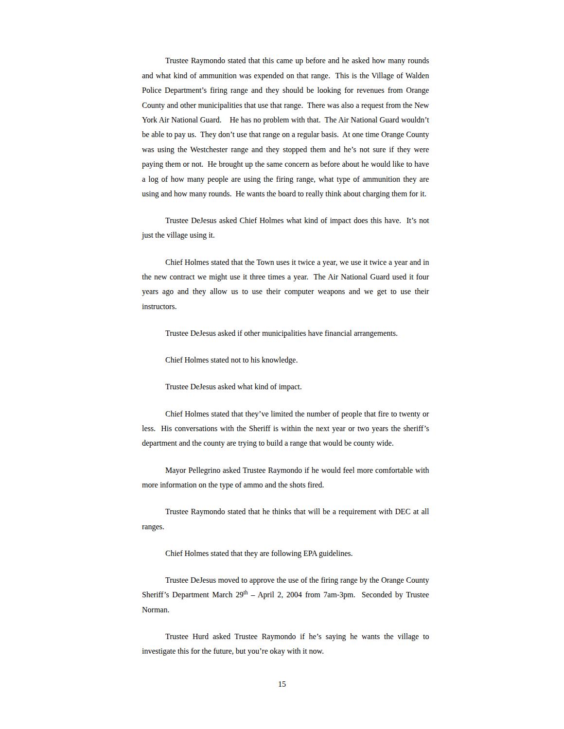Trustee Raymondo stated that this came up before and he asked how many rounds and what kind of ammunition was expended on that range. This is the Village of Walden Police Department’s firing range and they should be looking for revenues from Orange County and other municipalities that use that range. There was also a request from the New York Air National Guard. He has no problem with that. The Air National Guard wouldn’t be able to pay us. They don’t use that range on a regular basis. At one time Orange County was using the Westchester range and they stopped them and he’s not sure if they were paying them or not. He brought up the same concern as before about he would like to have a log of how many people are using the firing range, what type of ammunition they are using and how many rounds. He wants the board to really think about charging them for it.
Trustee DeJesus asked Chief Holmes what kind of impact does this have. It’s not just the village using it.
Chief Holmes stated that the Town uses it twice a year, we use it twice a year and in the new contract we might use it three times a year. The Air National Guard used it four years ago and they allow us to use their computer weapons and we get to use their instructors.
Trustee DeJesus asked if other municipalities have financial arrangements.
Chief Holmes stated not to his knowledge.
Trustee DeJesus asked what kind of impact.
Chief Holmes stated that they’ve limited the number of people that fire to twenty or less. His conversations with the Sheriff is within the next year or two years the sheriff’s department and the county are trying to build a range that would be county wide.
Mayor Pellegrino asked Trustee Raymondo if he would feel more comfortable with more information on the type of ammo and the shots fired.
Trustee Raymondo stated that he thinks that will be a requirement with DEC at all ranges.
Chief Holmes stated that they are following EPA guidelines.
Trustee DeJesus moved to approve the use of the firing range by the Orange County Sheriff’s Department March 29th – April 2, 2004 from 7am-3pm. Seconded by Trustee Norman.
Trustee Hurd asked Trustee Raymondo if he’s saying he wants the village to investigate this for the future, but you’re okay with it now.
15